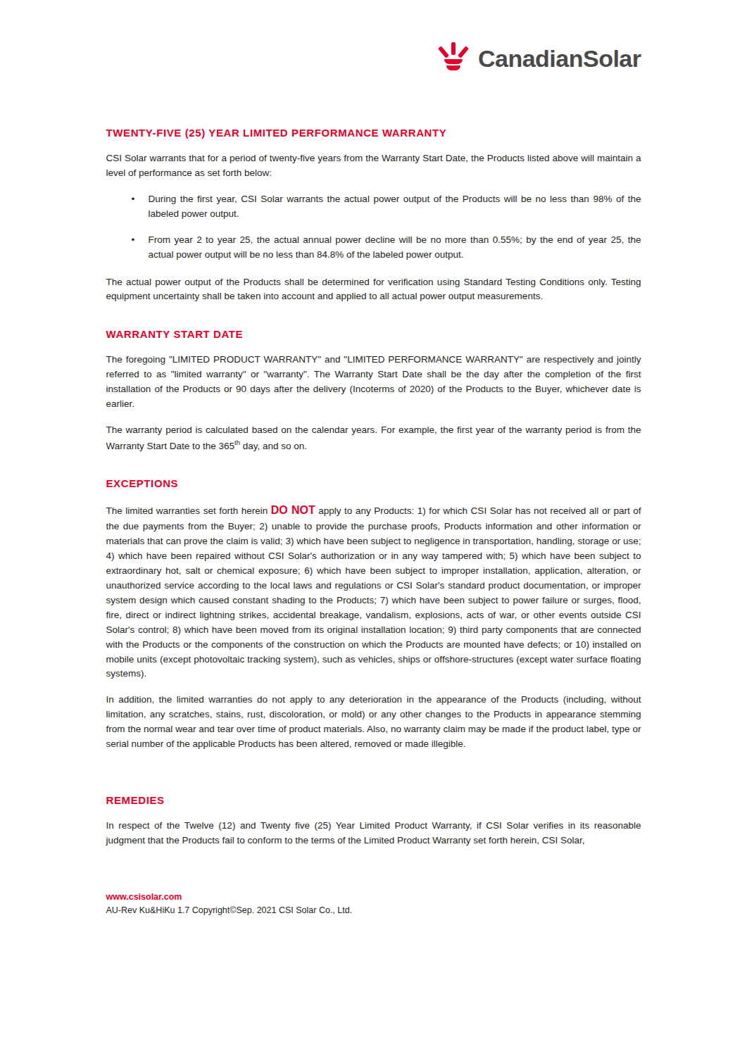CanadianSolar
Twenty-Five (25) Year Limited Performance Warranty
CSI Solar warrants that for a period of twenty-five years from the Warranty Start Date, the Products listed above will maintain a level of performance as set forth below:
During the first year, CSI Solar warrants the actual power output of the Products will be no less than 98% of the labeled power output.
From year 2 to year 25, the actual annual power decline will be no more than 0.55%; by the end of year 25, the actual power output will be no less than 84.8% of the labeled power output.
The actual power output of the Products shall be determined for verification using Standard Testing Conditions only. Testing equipment uncertainty shall be taken into account and applied to all actual power output measurements.
Warranty Start Date
The foregoing "LIMITED PRODUCT WARRANTY" and "LIMITED PERFORMANCE WARRANTY" are respectively and jointly referred to as "limited warranty" or "warranty". The Warranty Start Date shall be the day after the completion of the first installation of the Products or 90 days after the delivery (Incoterms of 2020) of the Products to the Buyer, whichever date is earlier.
The warranty period is calculated based on the calendar years. For example, the first year of the warranty period is from the Warranty Start Date to the 365th day, and so on.
Exceptions
The limited warranties set forth herein DO NOT apply to any Products: 1) for which CSI Solar has not received all or part of the due payments from the Buyer; 2) unable to provide the purchase proofs, Products information and other information or materials that can prove the claim is valid; 3) which have been subject to negligence in transportation, handling, storage or use; 4) which have been repaired without CSI Solar's authorization or in any way tampered with; 5) which have been subject to extraordinary hot, salt or chemical exposure; 6) which have been subject to improper installation, application, alteration, or unauthorized service according to the local laws and regulations or CSI Solar's standard product documentation, or improper system design which caused constant shading to the Products; 7) which have been subject to power failure or surges, flood, fire, direct or indirect lightning strikes, accidental breakage, vandalism, explosions, acts of war, or other events outside CSI Solar's control; 8) which have been moved from its original installation location; 9) third party components that are connected with the Products or the components of the construction on which the Products are mounted have defects; or 10) installed on mobile units (except photovoltaic tracking system), such as vehicles, ships or offshore-structures (except water surface floating systems).
In addition, the limited warranties do not apply to any deterioration in the appearance of the Products (including, without limitation, any scratches, stains, rust, discoloration, or mold) or any other changes to the Products in appearance stemming from the normal wear and tear over time of product materials. Also, no warranty claim may be made if the product label, type or serial number of the applicable Products has been altered, removed or made illegible.
Remedies
In respect of the Twelve (12) and Twenty five (25) Year Limited Product Warranty, if CSI Solar verifies in its reasonable judgment that the Products fail to conform to the terms of the Limited Product Warranty set forth herein, CSI Solar,
www.csisolar.com
AU-Rev Ku&HiKu 1.7 Copyright©Sep. 2021 CSI Solar Co., Ltd.